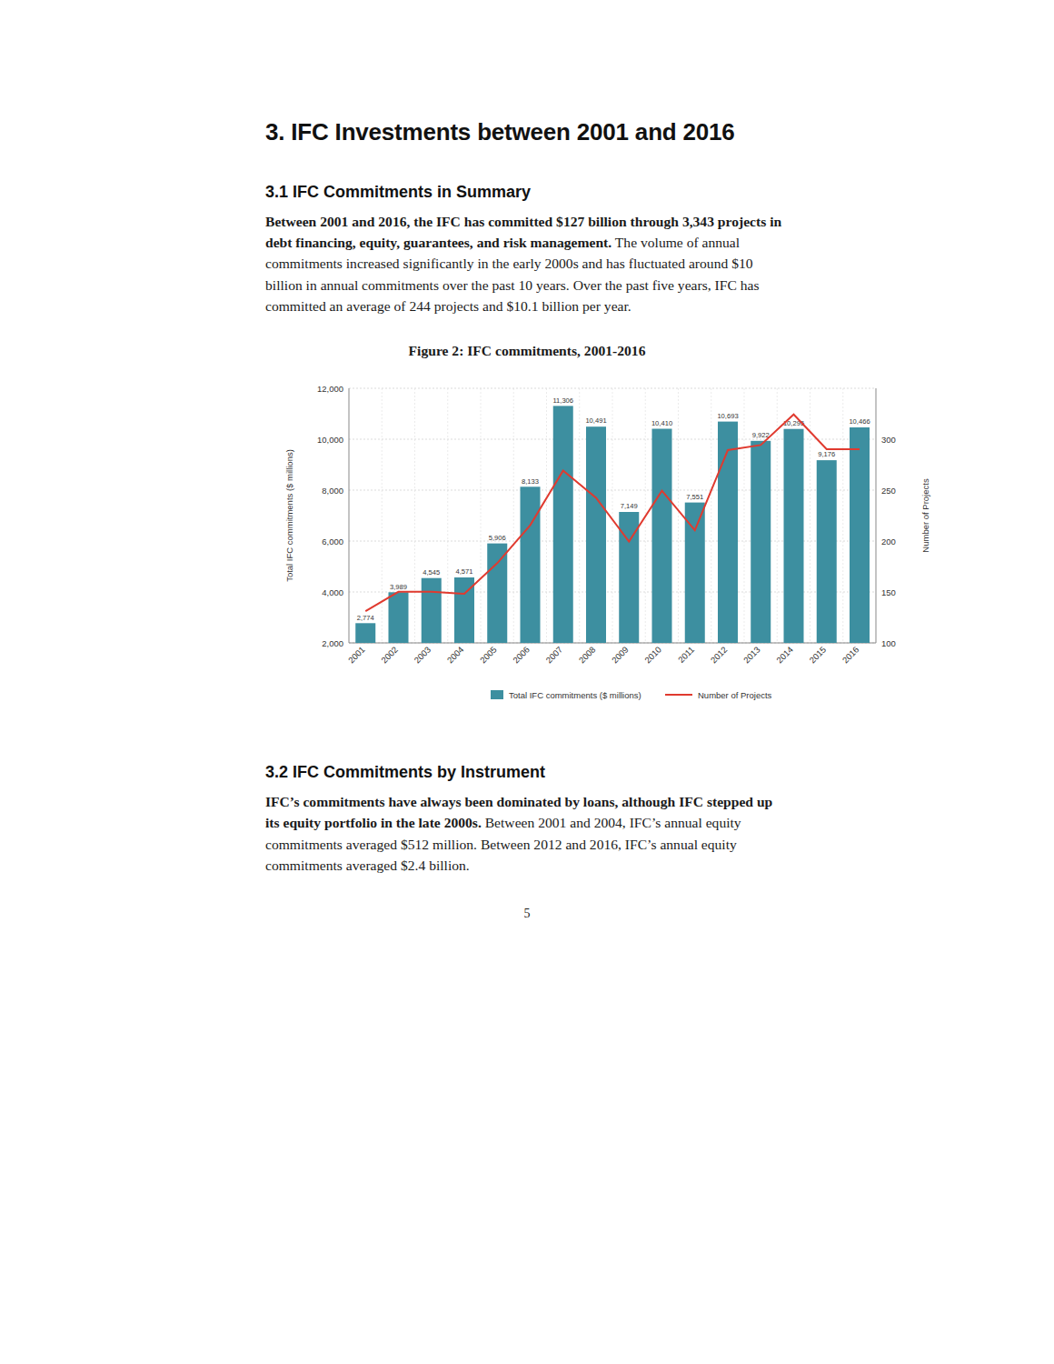3. IFC Investments between 2001 and 2016
3.1 IFC Commitments in Summary
Between 2001 and 2016, the IFC has committed $127 billion through 3,343 projects in debt financing, equity, guarantees, and risk management. The volume of annual commitments increased significantly in the early 2000s and has fluctuated around $10 billion in annual commitments over the past 10 years. Over the past five years, IFC has committed an average of 244 projects and $10.1 billion per year.
Figure 2: IFC commitments, 2001-2016
2,000 4,000 6,000 8,000 10,000 12,000 100 150 200 250 300 Total IFC commitments ($ millions) Number of Projects 2,774 3,989 4,545 4,571 5,906 8,133 11,306 10,491 7,149 10,410 7,551 10,693 9,922 10,295 9,176 10,466 Total IFC commitments ($ millions) Number of Projects 2001 2002 2003 2004 2005 2006 2007 2008 2009 2010 2011 2012 2013 2014 2015 2016
3.2 IFC Commitments by Instrument
IFC’s commitments have always been dominated by loans, although IFC stepped up its equity portfolio in the late 2000s. Between 2001 and 2004, IFC’s annual equity commitments averaged $512 million. Between 2012 and 2016, IFC’s annual equity commitments averaged $2.4 billion.
5